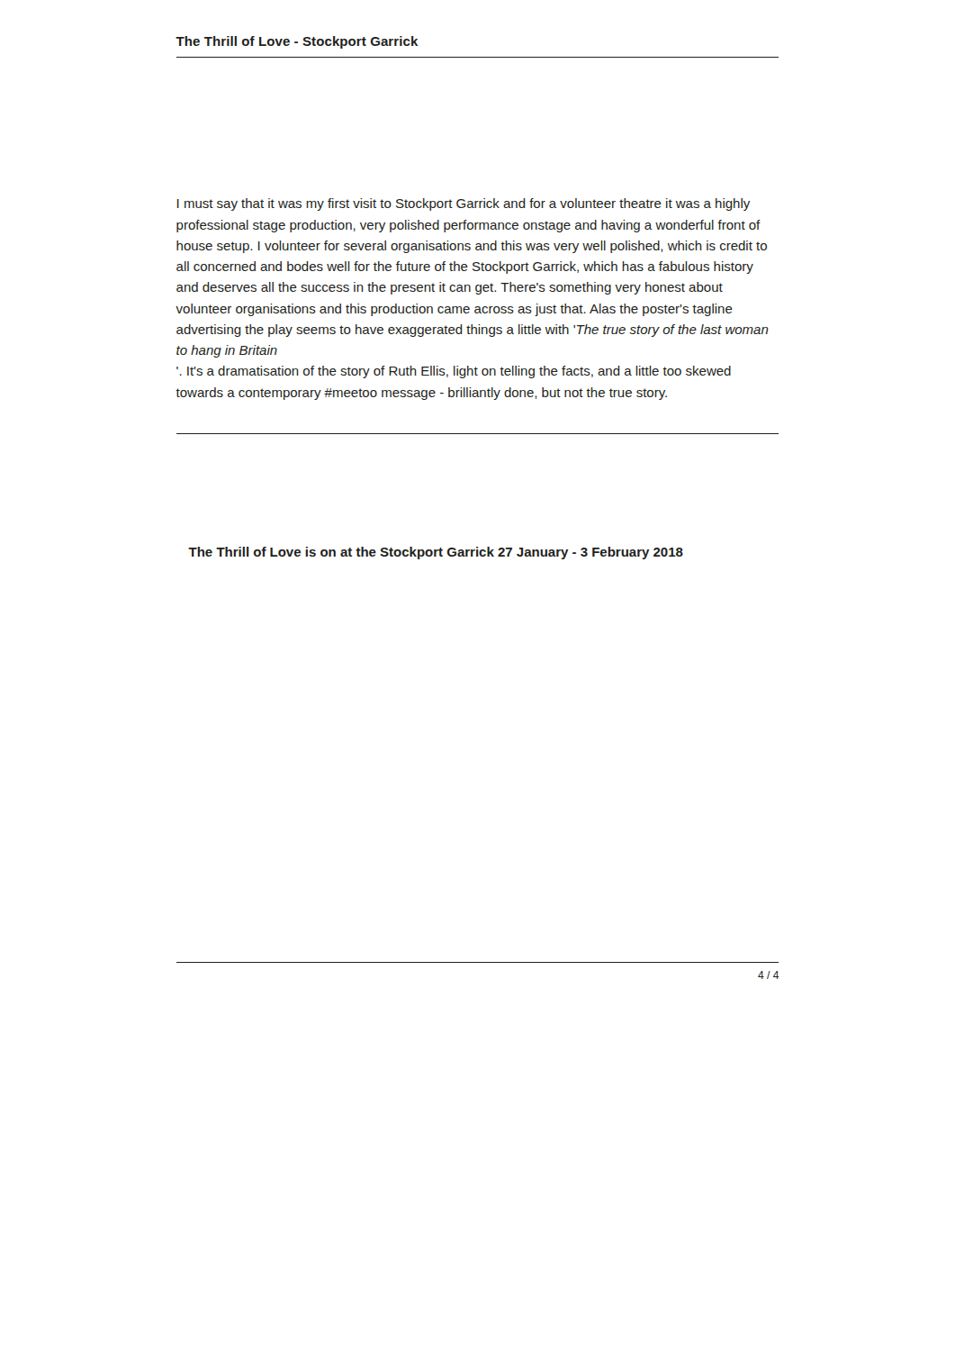The Thrill of Love - Stockport Garrick
I must say that it was my first visit to Stockport Garrick and for a volunteer theatre it was a highly professional stage production, very polished performance onstage and having a wonderful front of house setup. I volunteer for several organisations and this was very well polished, which is credit to all concerned and bodes well for the future of the Stockport Garrick, which has a fabulous history and deserves all the success in the present it can get. There's something very honest about volunteer organisations and this production came across as just that. Alas the poster's tagline advertising the play seems to have exaggerated things a little with 'The true story of the last woman to hang in Britain
'. It's a dramatisation of the story of Ruth Ellis, light on telling the facts, and a little too skewed towards a contemporary #meetoo message - brilliantly done, but not the true story.
The Thrill of Love is on at the Stockport Garrick 27 January - 3 February 2018
4 / 4